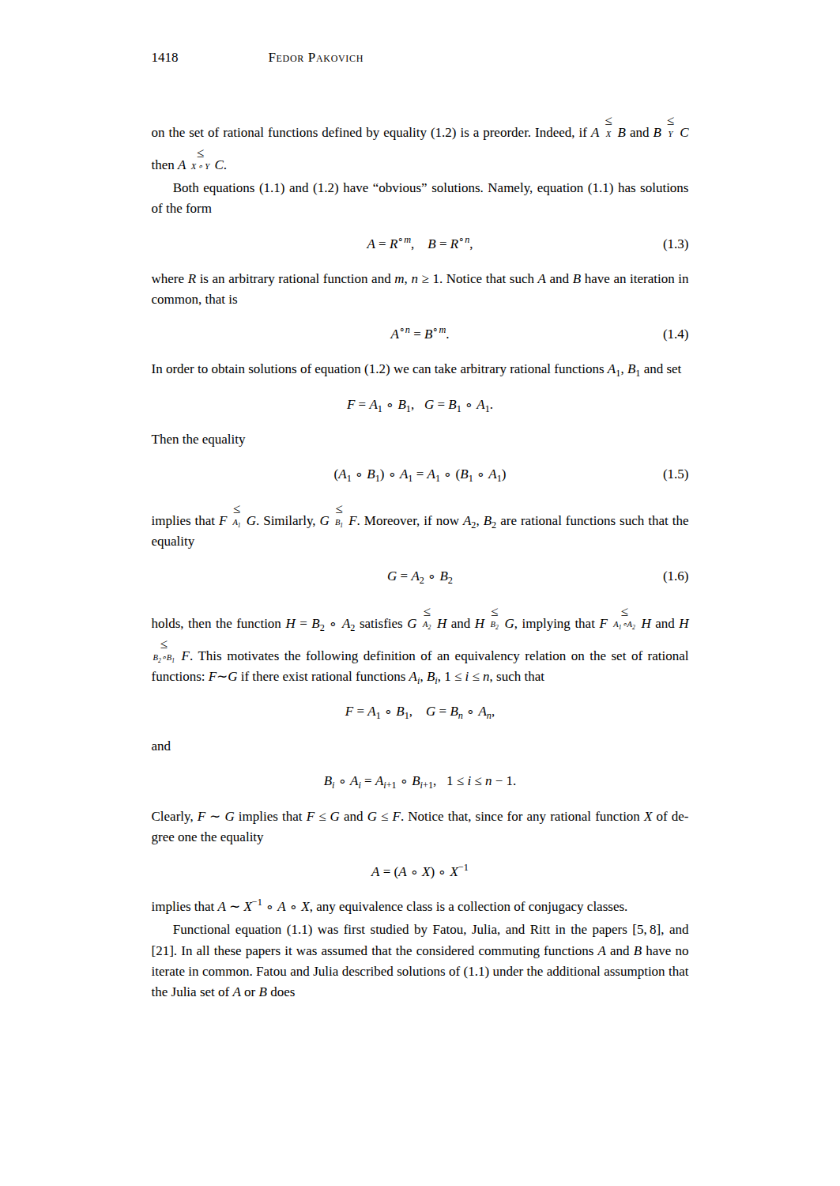1418 Fedor Pakovich
on the set of rational functions defined by equality (1.2) is a preorder. Indeed, if A ≤X B and B ≤Y C then A ≤X ∘ Y C.
Both equations (1.1) and (1.2) have “obvious” solutions. Namely, equation (1.1) has solutions of the form
A = R∘m, B = R∘n, (1.3)
where R is an arbitrary rational function and m, n ≥ 1. Notice that such A and B have an iteration in common, that is
A∘n = B∘m. (1.4)
In order to obtain solutions of equation (1.2) we can take arbitrary rational functions A1, B1 and set
F = A1 ∘ B1, G = B1 ∘ A1.
Then the equality
(A1 ∘ B1) ∘ A1 = A1 ∘ (B1 ∘ A1) (1.5)
implies that F ≤A1 G. Similarly, G ≤B1 F. Moreover, if now A2, B2 are rational functions such that the equality
G = A2 ∘ B2 (1.6)
holds, then the function H = B2 ∘ A2 satisfies G ≤A2 H and H ≤B2 G, implying that F ≤A1∘A2 H and H ≤B2∘B1 F. This motivates the following definition of an equivalency relation on the set of rational functions: F∼G if there exist rational functions Ai, Bi, 1 ≤ i ≤ n, such that
F = A1 ∘ B1, G = Bn ∘ An,
and
Bi ∘ Ai = Ai+1 ∘ Bi+1, 1 ≤ i ≤ n − 1.
Clearly, F ∼ G implies that F ≤ G and G ≤ F. Notice that, since for any rational function X of degree one the equality
A = (A ∘ X) ∘ X−1
implies that A ∼ X−1 ∘ A ∘ X, any equivalence class is a collection of conjugacy classes.
Functional equation (1.1) was first studied by Fatou, Julia, and Ritt in the papers [5, 8], and [21]. In all these papers it was assumed that the considered commuting functions A and B have no iterate in common. Fatou and Julia described solutions of (1.1) under the additional assumption that the Julia set of A or B does